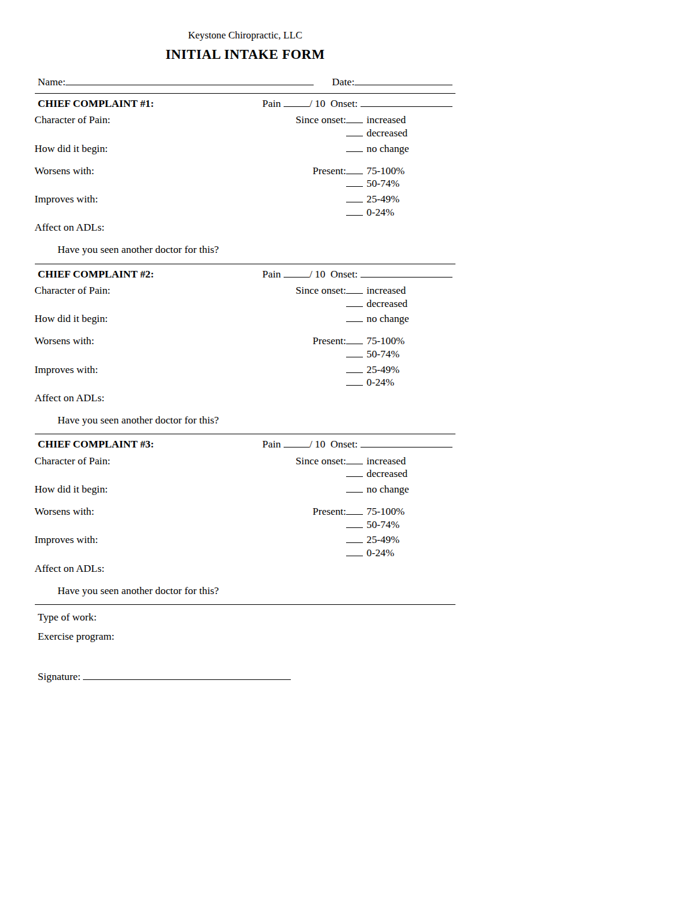Keystone Chiropractic, LLC
INITIAL INTAKE FORM
Name: Date:
CHIEF COMPLAINT #1: Pain / 10 Onset:
| Character of Pain: | Since onset: | increased decreased |
| How did it begin: | | no change |
| Worsens with: | Present: | 75-100% 50-74% |
| Improves with: | | 25-49% 0-24% |
| Affect on ADLs: | | |
| Have you seen another doctor for this? |
CHIEF COMPLAINT #2: Pain / 10 Onset:
| Character of Pain: | Since onset: | increased decreased |
| How did it begin: | | no change |
| Worsens with: | Present: | 75-100% 50-74% |
| Improves with: | | 25-49% 0-24% |
| Affect on ADLs: | | |
| Have you seen another doctor for this? |
CHIEF COMPLAINT #3: Pain / 10 Onset:
| Character of Pain: | Since onset: | increased decreased |
| How did it begin: | | no change |
| Worsens with: | Present: | 75-100% 50-74% |
| Improves with: | | 25-49% 0-24% |
| Affect on ADLs: | | |
| Have you seen another doctor for this? |
Type of work:
Exercise program:
Signature: